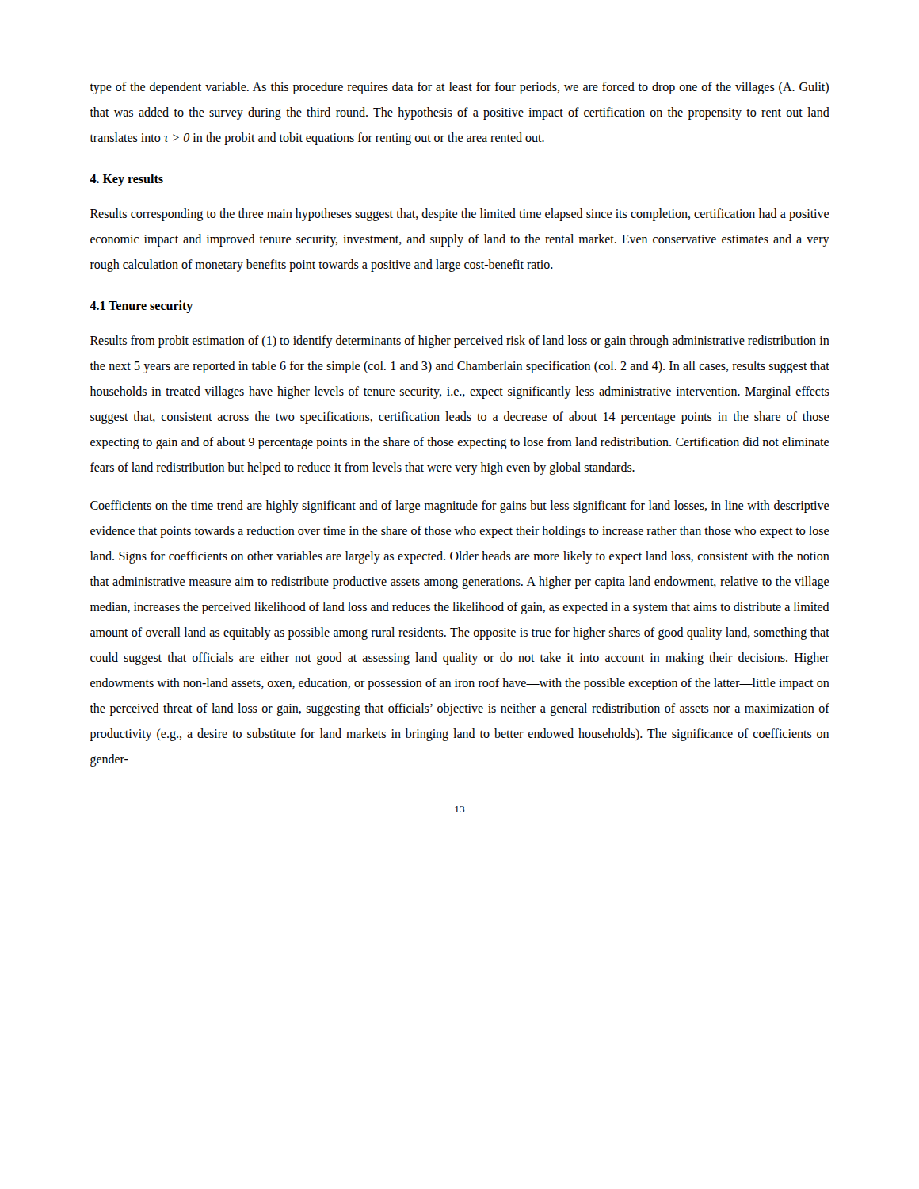type of the dependent variable. As this procedure requires data for at least for four periods, we are forced to drop one of the villages (A. Gulit) that was added to the survey during the third round. The hypothesis of a positive impact of certification on the propensity to rent out land translates into τ > 0 in the probit and tobit equations for renting out or the area rented out.
4. Key results
Results corresponding to the three main hypotheses suggest that, despite the limited time elapsed since its completion, certification had a positive economic impact and improved tenure security, investment, and supply of land to the rental market. Even conservative estimates and a very rough calculation of monetary benefits point towards a positive and large cost-benefit ratio.
4.1 Tenure security
Results from probit estimation of (1) to identify determinants of higher perceived risk of land loss or gain through administrative redistribution in the next 5 years are reported in table 6 for the simple (col. 1 and 3) and Chamberlain specification (col. 2 and 4). In all cases, results suggest that households in treated villages have higher levels of tenure security, i.e., expect significantly less administrative intervention. Marginal effects suggest that, consistent across the two specifications, certification leads to a decrease of about 14 percentage points in the share of those expecting to gain and of about 9 percentage points in the share of those expecting to lose from land redistribution. Certification did not eliminate fears of land redistribution but helped to reduce it from levels that were very high even by global standards.
Coefficients on the time trend are highly significant and of large magnitude for gains but less significant for land losses, in line with descriptive evidence that points towards a reduction over time in the share of those who expect their holdings to increase rather than those who expect to lose land. Signs for coefficients on other variables are largely as expected. Older heads are more likely to expect land loss, consistent with the notion that administrative measure aim to redistribute productive assets among generations. A higher per capita land endowment, relative to the village median, increases the perceived likelihood of land loss and reduces the likelihood of gain, as expected in a system that aims to distribute a limited amount of overall land as equitably as possible among rural residents. The opposite is true for higher shares of good quality land, something that could suggest that officials are either not good at assessing land quality or do not take it into account in making their decisions. Higher endowments with non-land assets, oxen, education, or possession of an iron roof have—with the possible exception of the latter—little impact on the perceived threat of land loss or gain, suggesting that officials’ objective is neither a general redistribution of assets nor a maximization of productivity (e.g., a desire to substitute for land markets in bringing land to better endowed households). The significance of coefficients on gender-
13